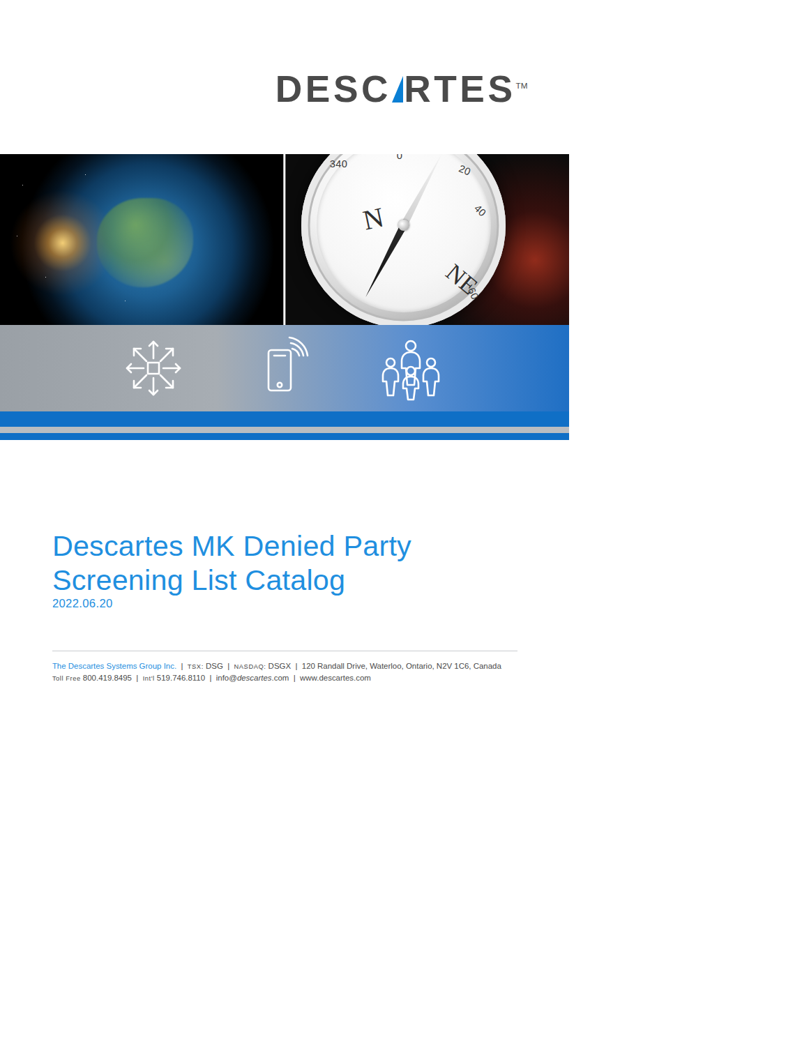DESC RTESTM
340
0
20
40
60
N
NE
Descartes MK Denied Party
Screening List Catalog
2022.06.20
The Descartes Systems Group Inc. | TSX: DSG | NASDAQ: DSGX | 120 Randall Drive, Waterloo, Ontario, N2V 1C6, Canada
Toll Free 800.419.8495 | Int'l 519.746.8110 | info@descartes.com | www.descartes.com